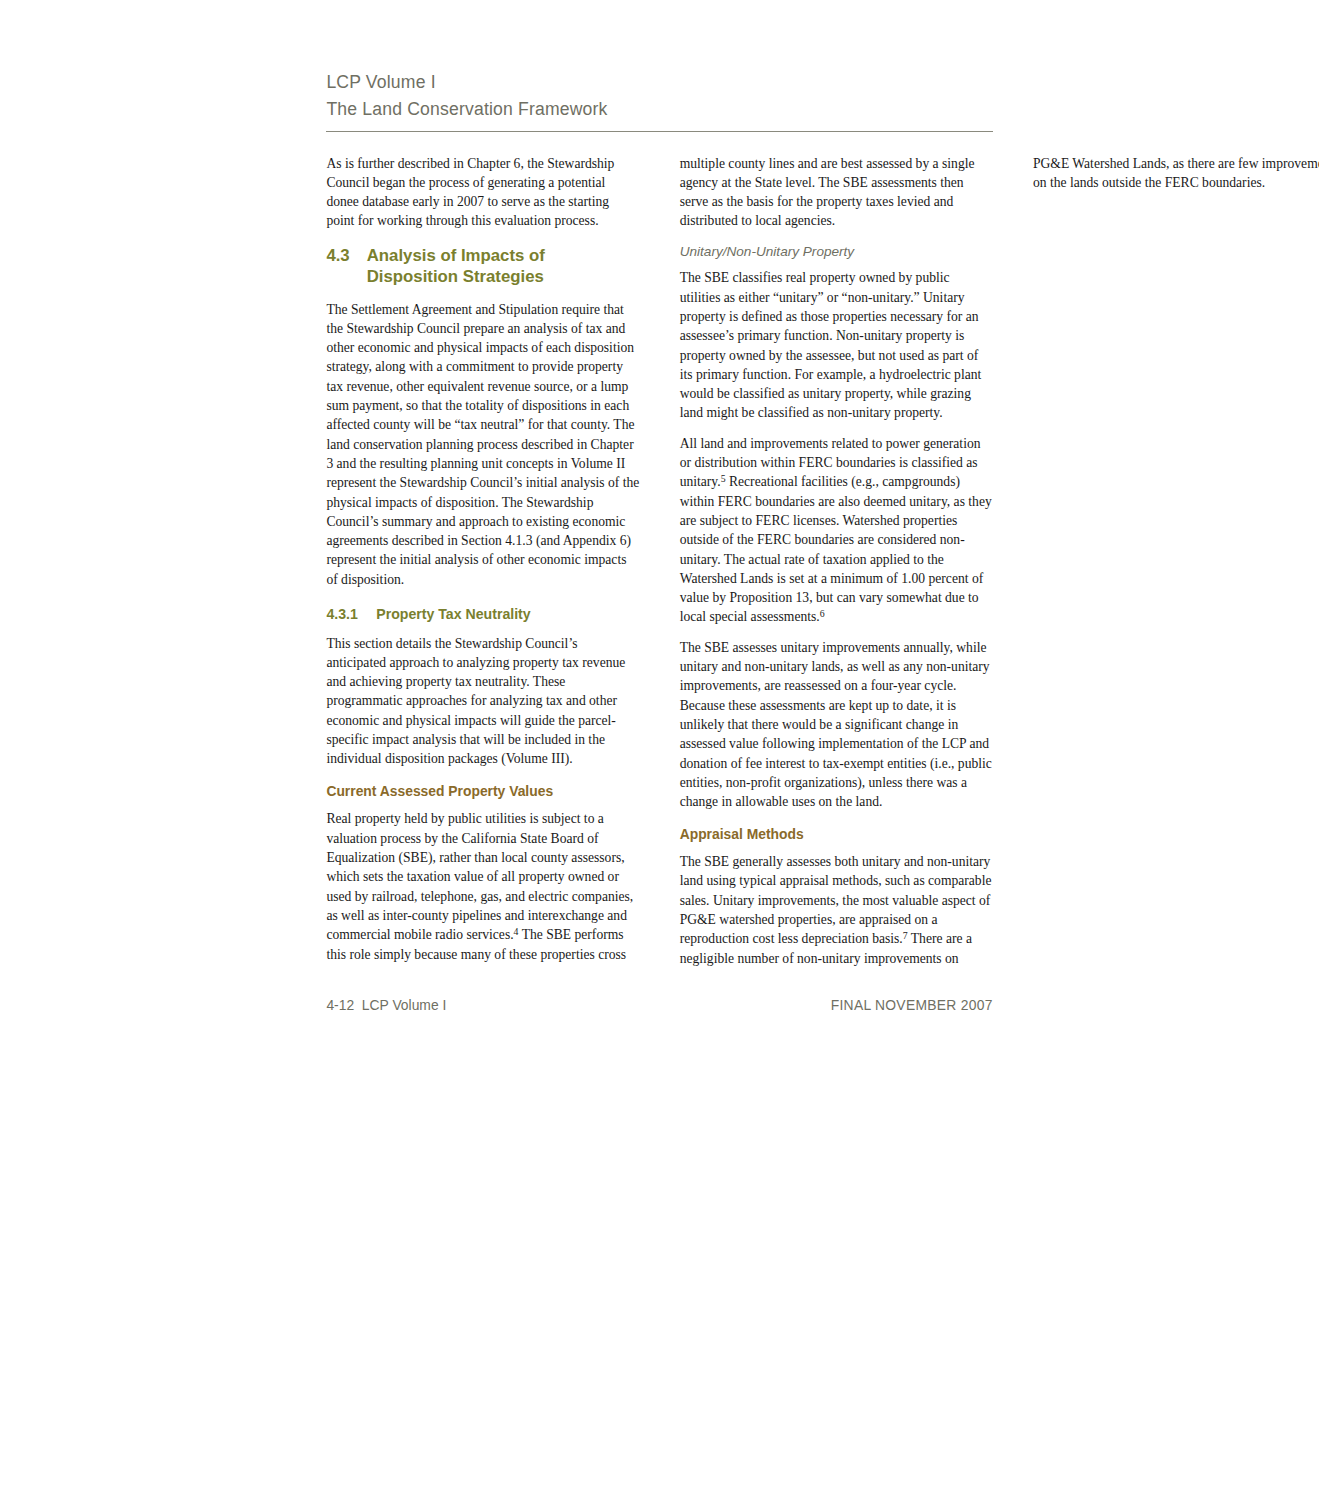LCP Volume I The Land Conservation Framework
As is further described in Chapter 6, the Stewardship Council began the process of generating a potential donee database early in 2007 to serve as the starting point for working through this evaluation process.
4.3 Analysis of Impacts of Disposition Strategies
The Settlement Agreement and Stipulation require that the Stewardship Council prepare an analysis of tax and other economic and physical impacts of each disposition strategy, along with a commitment to provide property tax revenue, other equivalent revenue source, or a lump sum payment, so that the totality of dispositions in each affected county will be “tax neutral” for that county. The land conservation planning process described in Chapter 3 and the resulting planning unit concepts in Volume II represent the Stewardship Council’s initial analysis of the physical impacts of disposition. The Stewardship Council’s summary and approach to existing economic agreements described in Section 4.1.3 (and Appendix 6) represent the initial analysis of other economic impacts of disposition.
4.3.1 Property Tax Neutrality
This section details the Stewardship Council’s anticipated approach to analyzing property tax revenue and achieving property tax neutrality. These programmatic approaches for analyzing tax and other economic and physical impacts will guide the parcel-specific impact analysis that will be included in the individual disposition packages (Volume III).
Current Assessed Property Values
Real property held by public utilities is subject to a valuation process by the California State Board of Equalization (SBE), rather than local county assessors, which sets the taxation value of all property owned or used by railroad, telephone, gas, and electric companies, as well as inter-county pipelines and interexchange and commercial mobile radio services.4 The SBE performs this role simply because many of these properties cross multiple county lines and are best assessed by a single agency at the State level. The SBE assessments then serve as the basis for the property taxes levied and distributed to local agencies.
Unitary/Non-Unitary Property
The SBE classifies real property owned by public utilities as either “unitary” or “non-unitary.” Unitary property is defined as those properties necessary for an assessee’s primary function. Non-unitary property is property owned by the assessee, but not used as part of its primary function. For example, a hydroelectric plant would be classified as unitary property, while grazing land might be classified as non-unitary property.
All land and improvements related to power generation or distribution within FERC boundaries is classified as unitary.5 Recreational facilities (e.g., campgrounds) within FERC boundaries are also deemed unitary, as they are subject to FERC licenses. Watershed properties outside of the FERC boundaries are considered non-unitary. The actual rate of taxation applied to the Watershed Lands is set at a minimum of 1.00 percent of value by Proposition 13, but can vary somewhat due to local special assessments.6
The SBE assesses unitary improvements annually, while unitary and non-unitary lands, as well as any non-unitary improvements, are reassessed on a four-year cycle. Because these assessments are kept up to date, it is unlikely that there would be a significant change in assessed value following implementation of the LCP and donation of fee interest to tax-exempt entities (i.e., public entities, non-profit organizations), unless there was a change in allowable uses on the land.
Appraisal Methods
The SBE generally assesses both unitary and non-unitary land using typical appraisal methods, such as comparable sales. Unitary improvements, the most valuable aspect of PG&E watershed properties, are appraised on a reproduction cost less depreciation basis.7 There are a negligible number of non-unitary improvements on PG&E Watershed Lands, as there are few improvements on the lands outside the FERC boundaries.
4-12 LCP Volume I FINAL NOVEMBER 2007